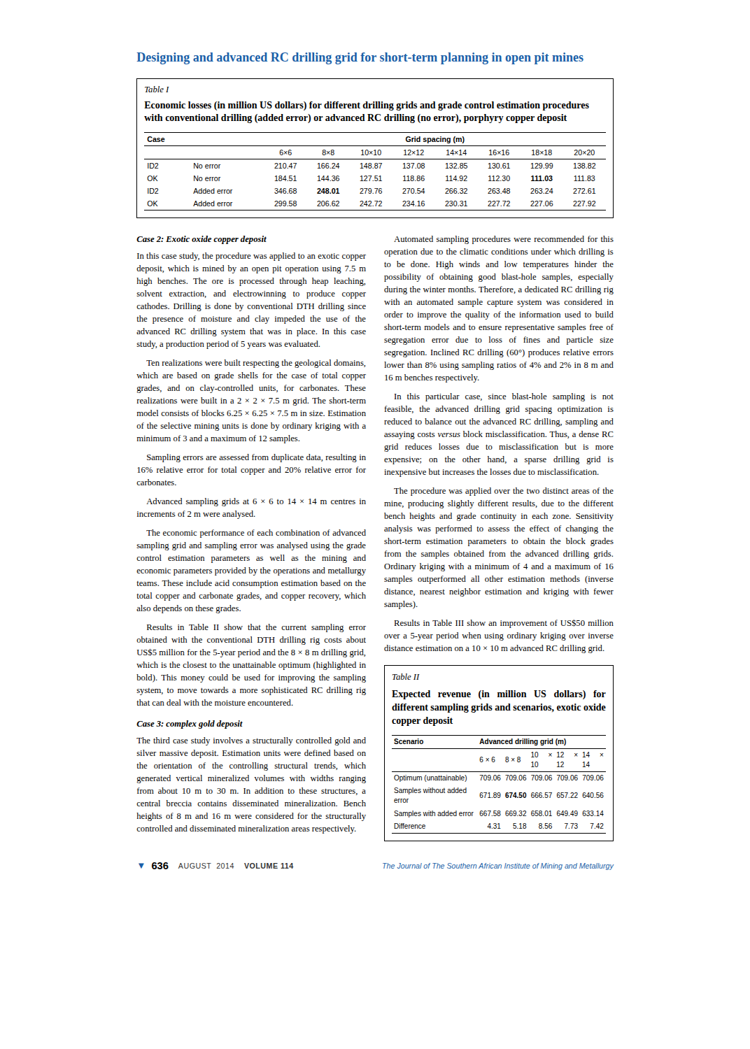Designing and advanced RC drilling grid for short-term planning in open pit mines
Table I
Economic losses (in million US dollars) for different drilling grids and grade control estimation procedures with conventional drilling (added error) or advanced RC drilling (no error), porphyry copper deposit
| Case | Grid spacing (m) |
| --- | --- |
| | 6×6 | 8×8 | 10×10 | 12×12 | 14×14 | 16×16 | 18×18 | 20×20 |
| ID2 | No error | 210.47 | 166.24 | 148.87 | 137.08 | 132.85 | 130.61 | 129.99 | 138.82 |
| OK | No error | 184.51 | 144.36 | 127.51 | 118.86 | 114.92 | 112.30 | 111.03 | 111.83 |
| ID2 | Added error | 346.68 | 248.01 | 279.76 | 270.54 | 266.32 | 263.48 | 263.24 | 272.61 |
| OK | Added error | 299.58 | 206.62 | 242.72 | 234.16 | 230.31 | 227.72 | 227.06 | 227.92 |
Case 2: Exotic oxide copper deposit
In this case study, the procedure was applied to an exotic copper deposit, which is mined by an open pit operation using 7.5 m high benches. The ore is processed through heap leaching, solvent extraction, and electrowinning to produce copper cathodes. Drilling is done by conventional DTH drilling since the presence of moisture and clay impeded the use of the advanced RC drilling system that was in place. In this case study, a production period of 5 years was evaluated.
Ten realizations were built respecting the geological domains, which are based on grade shells for the case of total copper grades, and on clay-controlled units, for carbonates. These realizations were built in a 2 × 2 × 7.5 m grid. The short-term model consists of blocks 6.25 × 6.25 × 7.5 m in size. Estimation of the selective mining units is done by ordinary kriging with a minimum of 3 and a maximum of 12 samples.
Sampling errors are assessed from duplicate data, resulting in 16% relative error for total copper and 20% relative error for carbonates.
Advanced sampling grids at 6 × 6 to 14 × 14 m centres in increments of 2 m were analysed.
The economic performance of each combination of advanced sampling grid and sampling error was analysed using the grade control estimation parameters as well as the mining and economic parameters provided by the operations and metallurgy teams. These include acid consumption estimation based on the total copper and carbonate grades, and copper recovery, which also depends on these grades.
Results in Table II show that the current sampling error obtained with the conventional DTH drilling rig costs about US$5 million for the 5-year period and the 8 × 8 m drilling grid, which is the closest to the unattainable optimum (highlighted in bold). This money could be used for improving the sampling system, to move towards a more sophisticated RC drilling rig that can deal with the moisture encountered.
Case 3: complex gold deposit
The third case study involves a structurally controlled gold and silver massive deposit. Estimation units were defined based on the orientation of the controlling structural trends, which generated vertical mineralized volumes with widths ranging from about 10 m to 30 m. In addition to these structures, a central breccia contains disseminated mineralization. Bench heights of 8 m and 16 m were considered for the structurally controlled and disseminated mineralization areas respectively.
Automated sampling procedures were recommended for this operation due to the climatic conditions under which drilling is to be done. High winds and low temperatures hinder the possibility of obtaining good blast-hole samples, especially during the winter months. Therefore, a dedicated RC drilling rig with an automated sample capture system was considered in order to improve the quality of the information used to build short-term models and to ensure representative samples free of segregation error due to loss of fines and particle size segregation. Inclined RC drilling (60°) produces relative errors lower than 8% using sampling ratios of 4% and 2% in 8 m and 16 m benches respectively.
In this particular case, since blast-hole sampling is not feasible, the advanced drilling grid spacing optimization is reduced to balance out the advanced RC drilling, sampling and assaying costs versus block misclassification. Thus, a dense RC grid reduces losses due to misclassification but is more expensive; on the other hand, a sparse drilling grid is inexpensive but increases the losses due to misclassification.
The procedure was applied over the two distinct areas of the mine, producing slightly different results, due to the different bench heights and grade continuity in each zone. Sensitivity analysis was performed to assess the effect of changing the short-term estimation parameters to obtain the block grades from the samples obtained from the advanced drilling grids. Ordinary kriging with a minimum of 4 and a maximum of 16 samples outperformed all other estimation methods (inverse distance, nearest neighbor estimation and kriging with fewer samples).
Results in Table III show an improvement of US$50 million over a 5-year period when using ordinary kriging over inverse distance estimation on a 10 × 10 m advanced RC drilling grid.
Table II
Expected revenue (in million US dollars) for different sampling grids and scenarios, exotic oxide copper deposit
| Scenario | Advanced drilling grid (m) |
| --- | --- |
| | 6 × 6 | 8 × 8 | 10 × 10 | 12 × 12 | 14 × 14 |
| Optimum (unattainable) | 709.06 | 709.06 | 709.06 | 709.06 | 709.06 |
| Samples without added error | 671.89 | 674.50 | 666.57 | 657.22 | 640.56 |
| Samples with added error | 667.58 | 669.32 | 658.01 | 649.49 | 633.14 |
| Difference | 4.31 | 5.18 | 8.56 | 7.73 | 7.42 |
▼ 636 AUGUST 2014 VOLUME 114 The Journal of The Southern African Institute of Mining and Metallurgy